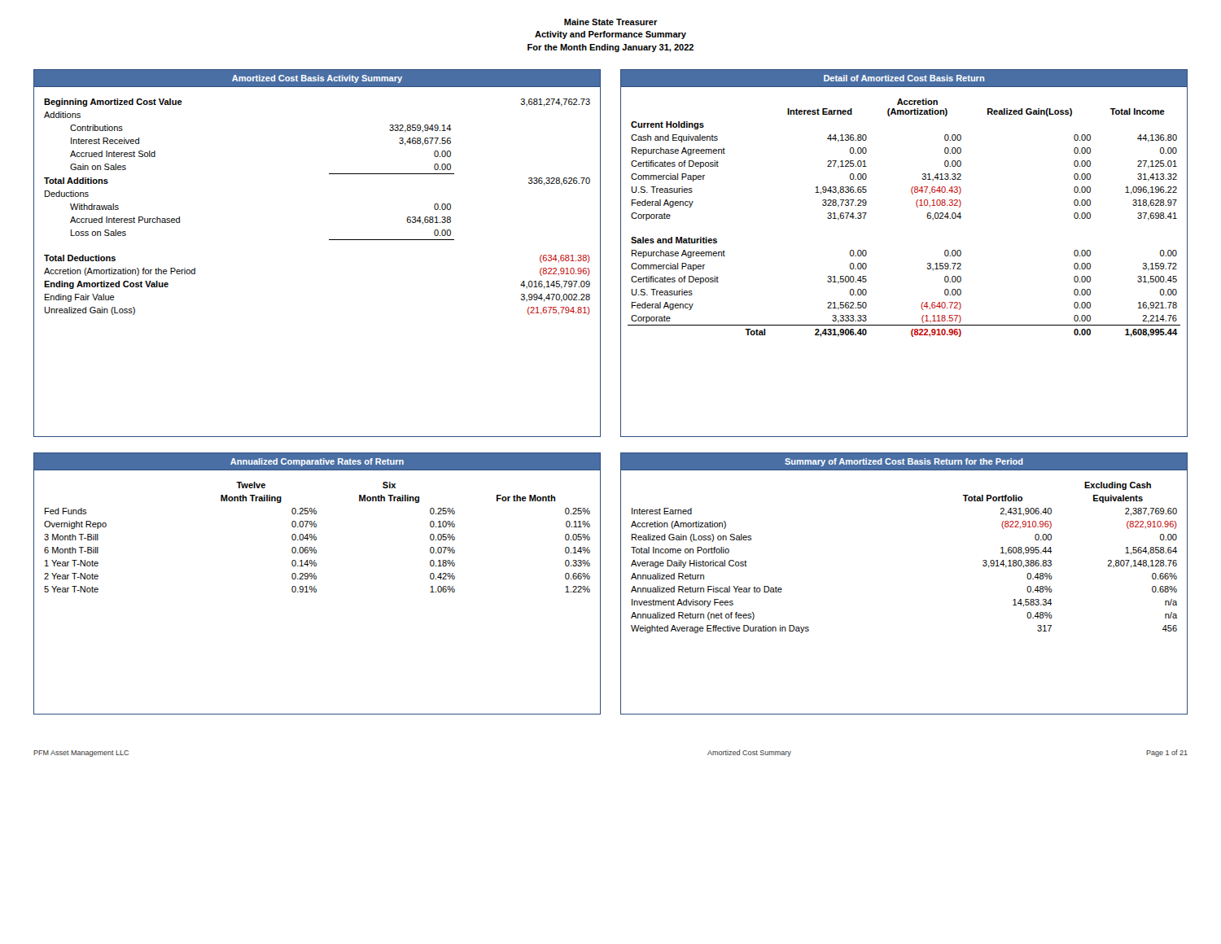Maine State Treasurer
Activity and Performance Summary
For the Month Ending January 31, 2022
| Amortized Cost Basis Activity Summary / Beginning Amortized Cost Value / / 3,681,274,762.73 / / Additions / / / / Contributions / 332,859,949.14 / / / Interest Received / 3,468,677.56 / / / Accrued Interest Sold / 0.00 / / / Gain on Sales / 0.00 / / / Total Additions / / 336,328,626.70 / / Deductions / / / / Withdrawals / 0.00 / / / Accrued Interest Purchased / 634,681.38 / / / Loss on Sales / 0.00 / / / Total Deductions / / (634,681.38) / / Accretion (Amortization) for the Period / / (822,910.96) / / Ending Amortized Cost Value / / 4,016,145,797.09 / / Ending Fair Value / / 3,994,470,002.28 / / Unrealized Gain (Loss) / / (21,675,794.81) / | Detail of Amortized Cost Basis Return / / Interest Earned / Accretion (Amortization) / Realized Gain(Loss) / Total Income / / Current Holdings / / / / / / Cash and Equivalents / 44,136.80 / 0.00 / 0.00 / 44,136.80 / / Repurchase Agreement / 0.00 / 0.00 / 0.00 / 0.00 / / Certificates of Deposit / 27,125.01 / 0.00 / 0.00 / 27,125.01 / / Commercial Paper / 0.00 / 31,413.32 / 0.00 / 31,413.32 / / U.S. Treasuries / 1,943,836.65 / (847,640.43) / 0.00 / 1,096,196.22 / / Federal Agency / 328,737.29 / (10,108.32) / 0.00 / 318,628.97 / / Corporate / 31,674.37 / 6,024.04 / 0.00 / 37,698.41 / / Sales and Maturities / / / / / / Repurchase Agreement / 0.00 / 0.00 / 0.00 / 0.00 / / Commercial Paper / 0.00 / 3,159.72 / 0.00 / 3,159.72 / / Certificates of Deposit / 31,500.45 / 0.00 / 0.00 / 31,500.45 / / U.S. Treasuries / 0.00 / 0.00 / 0.00 / 0.00 / / Federal Agency / 21,562.50 / (4,640.72) / 0.00 / 16,921.78 / / Corporate / 3,333.33 / (1,118.57) / 0.00 / 2,214.76 / / Total / 2,431,906.40 / (822,910.96) / 0.00 / 1,608,995.44 / |
| Annualized Comparative Rates of Return / / Twelve / Six / / / / Month Trailing / Month Trailing / For the Month / / Fed Funds / 0.25% / 0.25% / 0.25% / / Overnight Repo / 0.07% / 0.10% / 0.11% / / 3 Month T-Bill / 0.04% / 0.05% / 0.05% / / 6 Month T-Bill / 0.06% / 0.07% / 0.14% / / 1 Year T-Note / 0.14% / 0.18% / 0.33% / / 2 Year T-Note / 0.29% / 0.42% / 0.66% / / 5 Year T-Note / 0.91% / 1.06% / 1.22% / | Summary of Amortized Cost Basis Return for the Period / / / Excluding Cash / / / Total Portfolio / Equivalents / / Interest Earned / 2,431,906.40 / 2,387,769.60 / / Accretion (Amortization) / (822,910.96) / (822,910.96) / / Realized Gain (Loss) on Sales / 0.00 / 0.00 / / Total Income on Portfolio / 1,608,995.44 / 1,564,858.64 / / Average Daily Historical Cost / 3,914,180,386.83 / 2,807,148,128.76 / / Annualized Return / 0.48% / 0.66% / / Annualized Return Fiscal Year to Date / 0.48% / 0.68% / / Investment Advisory Fees / 14,583.34 / n/a / / Annualized Return (net of fees) / 0.48% / n/a / / Weighted Average Effective Duration in Days / 317 / 456 / |
| PFM Asset Management LLC | Amortized Cost Summary | Page 1 of 21 |